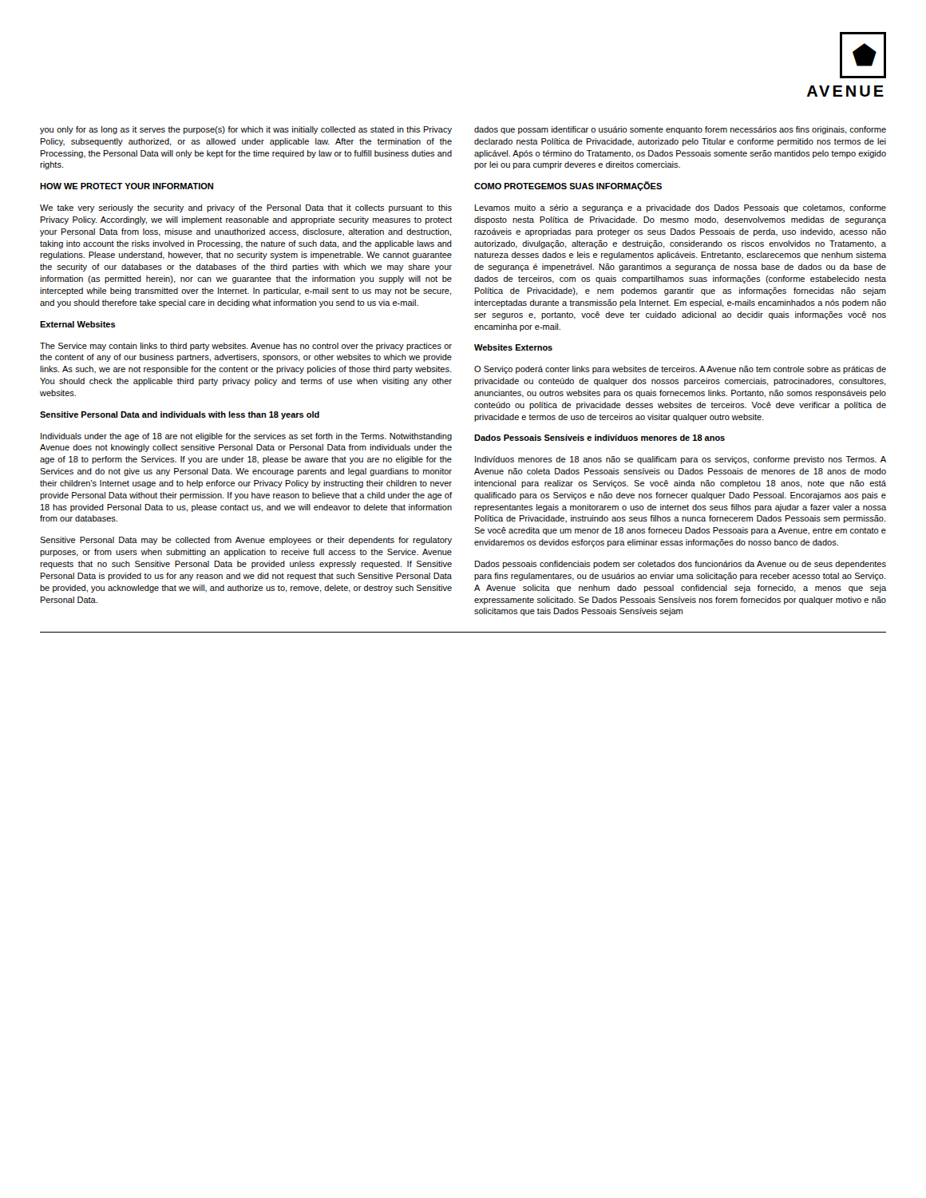⬟
AVENUE
you only for as long as it serves the purpose(s) for which it was initially collected as stated in this Privacy Policy, subsequently authorized, or as allowed under applicable law. After the termination of the Processing, the Personal Data will only be kept for the time required by law or to fulfill business duties and rights.
How we protect your information
We take very seriously the security and privacy of the Personal Data that it collects pursuant to this Privacy Policy. Accordingly, we will implement reasonable and appropriate security measures to protect your Personal Data from loss, misuse and unauthorized access, disclosure, alteration and destruction, taking into account the risks involved in Processing, the nature of such data, and the applicable laws and regulations. Please understand, however, that no security system is impenetrable. We cannot guarantee the security of our databases or the databases of the third parties with which we may share your information (as permitted herein), nor can we guarantee that the information you supply will not be intercepted while being transmitted over the Internet. In particular, e-mail sent to us may not be secure, and you should therefore take special care in deciding what information you send to us via e-mail.
External Websites
The Service may contain links to third party websites. Avenue has no control over the privacy practices or the content of any of our business partners, advertisers, sponsors, or other websites to which we provide links. As such, we are not responsible for the content or the privacy policies of those third party websites. You should check the applicable third party privacy policy and terms of use when visiting any other websites.
Sensitive Personal Data and individuals with less than 18 years old
Individuals under the age of 18 are not eligible for the services as set forth in the Terms. Notwithstanding Avenue does not knowingly collect sensitive Personal Data or Personal Data from individuals under the age of 18 to perform the Services. If you are under 18, please be aware that you are no eligible for the Services and do not give us any Personal Data. We encourage parents and legal guardians to monitor their children's Internet usage and to help enforce our Privacy Policy by instructing their children to never provide Personal Data without their permission. If you have reason to believe that a child under the age of 18 has provided Personal Data to us, please contact us, and we will endeavor to delete that information from our databases.
Sensitive Personal Data may be collected from Avenue employees or their dependents for regulatory purposes, or from users when submitting an application to receive full access to the Service. Avenue requests that no such Sensitive Personal Data be provided unless expressly requested. If Sensitive Personal Data is provided to us for any reason and we did not request that such Sensitive Personal Data be provided, you acknowledge that we will, and authorize us to, remove, delete, or destroy such Sensitive Personal Data.
dados que possam identificar o usuário somente enquanto forem necessários aos fins originais, conforme declarado nesta Política de Privacidade, autorizado pelo Titular e conforme permitido nos termos de lei aplicável. Após o término do Tratamento, os Dados Pessoais somente serão mantidos pelo tempo exigido por lei ou para cumprir deveres e direitos comerciais.
Como protegemos suas informações
Levamos muito a sério a segurança e a privacidade dos Dados Pessoais que coletamos, conforme disposto nesta Política de Privacidade. Do mesmo modo, desenvolvemos medidas de segurança razoáveis e apropriadas para proteger os seus Dados Pessoais de perda, uso indevido, acesso não autorizado, divulgação, alteração e destruição, considerando os riscos envolvidos no Tratamento, a natureza desses dados e leis e regulamentos aplicáveis. Entretanto, esclarecemos que nenhum sistema de segurança é impenetrável. Não garantimos a segurança de nossa base de dados ou da base de dados de terceiros, com os quais compartilhamos suas informações (conforme estabelecido nesta Política de Privacidade), e nem podemos garantir que as informações fornecidas não sejam interceptadas durante a transmissão pela Internet. Em especial, e-mails encaminhados a nós podem não ser seguros e, portanto, você deve ter cuidado adicional ao decidir quais informações você nos encaminha por e-mail.
Websites Externos
O Serviço poderá conter links para websites de terceiros. A Avenue não tem controle sobre as práticas de privacidade ou conteúdo de qualquer dos nossos parceiros comerciais, patrocinadores, consultores, anunciantes, ou outros websites para os quais fornecemos links. Portanto, não somos responsáveis pelo conteúdo ou política de privacidade desses websites de terceiros. Você deve verificar a política de privacidade e termos de uso de terceiros ao visitar qualquer outro website.
Dados Pessoais Sensíveis e indivíduos menores de 18 anos
Indivíduos menores de 18 anos não se qualificam para os serviços, conforme previsto nos Termos. A Avenue não coleta Dados Pessoais sensíveis ou Dados Pessoais de menores de 18 anos de modo intencional para realizar os Serviços. Se você ainda não completou 18 anos, note que não está qualificado para os Serviços e não deve nos fornecer qualquer Dado Pessoal. Encorajamos aos pais e representantes legais a monitorarem o uso de internet dos seus filhos para ajudar a fazer valer a nossa Política de Privacidade, instruindo aos seus filhos a nunca fornecerem Dados Pessoais sem permissão. Se você acredita que um menor de 18 anos forneceu Dados Pessoais para a Avenue, entre em contato e envidaremos os devidos esforços para eliminar essas informações do nosso banco de dados.
Dados pessoais confidenciais podem ser coletados dos funcionários da Avenue ou de seus dependentes para fins regulamentares, ou de usuários ao enviar uma solicitação para receber acesso total ao Serviço. A Avenue solicita que nenhum dado pessoal confidencial seja fornecido, a menos que seja expressamente solicitado. Se Dados Pessoais Sensíveis nos forem fornecidos por qualquer motivo e não solicitamos que tais Dados Pessoais Sensíveis sejam